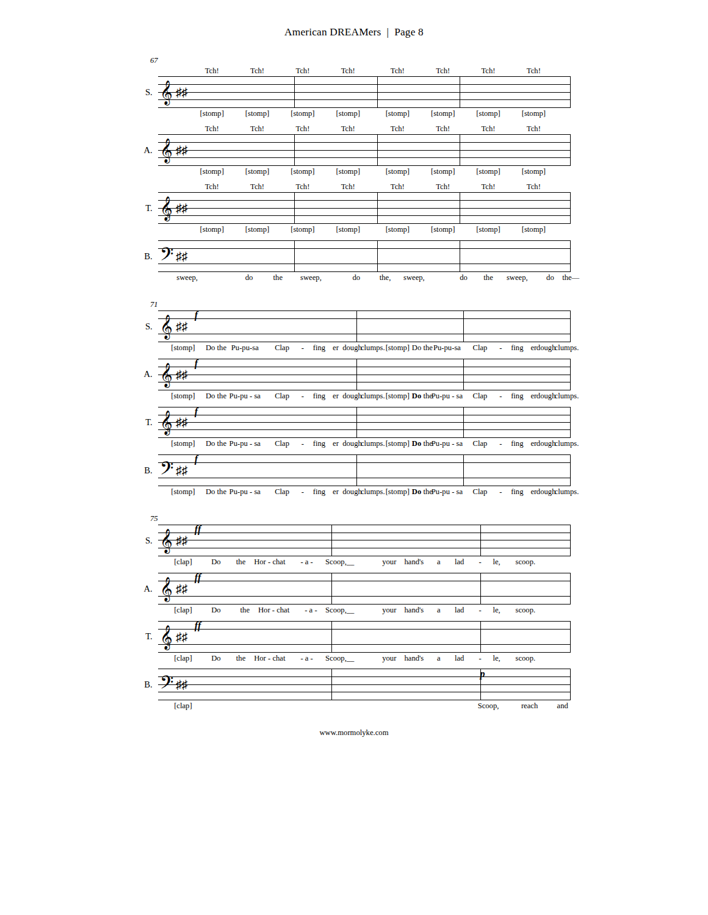American DREAMers | Page 8
67
Tch! Tch! Tch! Tch! Tch! Tch! Tch! Tch!
S.
𝄞 ♯♯
[stomp] [stomp] [stomp] [stomp] [stomp] [stomp] [stomp] [stomp]
Tch! Tch! Tch! Tch! Tch! Tch! Tch! Tch!
A.
𝄞 ♯♯
[stomp] [stomp] [stomp] [stomp] [stomp] [stomp] [stomp] [stomp]
Tch! Tch! Tch! Tch! Tch! Tch! Tch! Tch!
T.
𝄞8 ♯♯
[stomp] [stomp] [stomp] [stomp] [stomp] [stomp] [stomp] [stomp]
B.
𝄢 ♯♯
sweep, do the sweep, do the, sweep, do the sweep, do the—
71
S.
𝄞 ♯♯ f
[stomp] Do the Pu-pu‑sa Clap ‑ fing er dough clumps. [stomp] Do the Pu-pu‑sa Clap ‑ fing er dough clumps.
A.
𝄞 ♯♯ f
[stomp] Do the Pu-pu - sa Clap ‑ fing er dough clumps. [stomp] Do the Pu-pu - sa Clap ‑ fing er dough clumps.
T.
𝄞8 ♯♯ f
[stomp] Do the Pu-pu - sa Clap ‑ fing er dough clumps. [stomp] Do the Pu-pu - sa Clap ‑ fing er dough clumps.
B.
𝄢 ♯♯ f
[stomp] Do the Pu-pu - sa Clap ‑ fing er dough clumps. [stomp] Do the Pu-pu - sa Clap ‑ fing er dough clumps.
75
S.
𝄞 ♯♯ ff
[clap] Do the Hor - chat ‑ a - Scoop,__ your hand's a lad ‑ le, scoop.
A.
𝄞 ♯♯ ff
[clap] Do the Hor - chat ‑ a - Scoop,__ your hand's a lad ‑ le, scoop.
T.
𝄞8 ♯♯ ff
[clap] Do the Hor - chat ‑ a - Scoop,__ your hand's a lad ‑ le, scoop.
B.
𝄢 ♯♯ p
[clap] Scoop, reach and
www.mormolyke.com